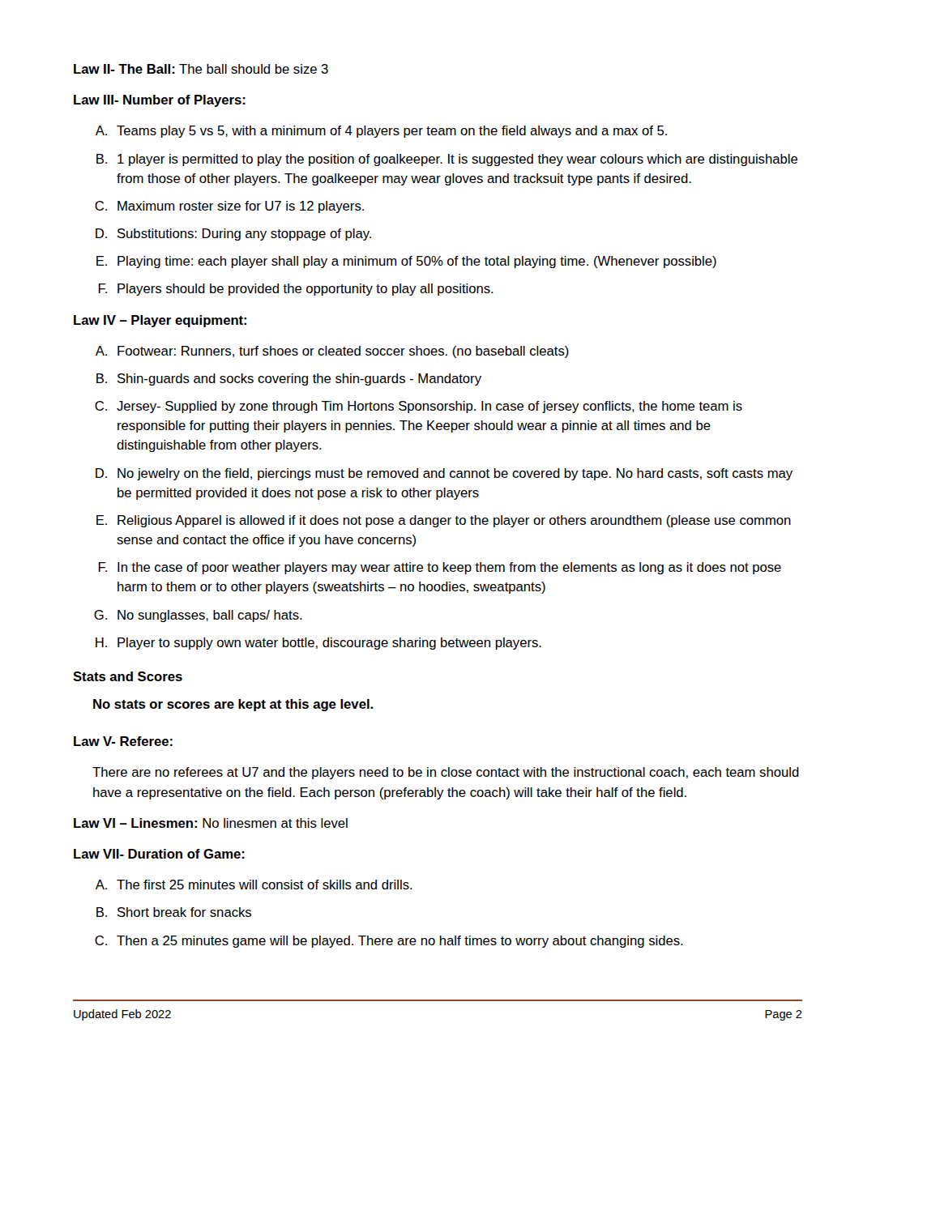Law II- The Ball: The ball should be size 3
Law III- Number of Players:
Teams play 5 vs 5, with a minimum of 4 players per team on the field always and a max of 5.
1 player is permitted to play the position of goalkeeper. It is suggested they wear colours which are distinguishable from those of other players. The goalkeeper may wear gloves and tracksuit type pants if desired.
Maximum roster size for U7 is 12 players.
Substitutions: During any stoppage of play.
Playing time: each player shall play a minimum of 50% of the total playing time. (Whenever possible)
Players should be provided the opportunity to play all positions.
Law IV – Player equipment:
Footwear: Runners, turf shoes or cleated soccer shoes. (no baseball cleats)
Shin-guards and socks covering the shin-guards - Mandatory
Jersey- Supplied by zone through Tim Hortons Sponsorship. In case of jersey conflicts, the home team is responsible for putting their players in pennies. The Keeper should wear a pinnie at all times and be distinguishable from other players.
No jewelry on the field, piercings must be removed and cannot be covered by tape. No hard casts, soft casts may be permitted provided it does not pose a risk to other players
Religious Apparel is allowed if it does not pose a danger to the player or others aroundthem (please use common sense and contact the office if you have concerns)
In the case of poor weather players may wear attire to keep them from the elements as long as it does not pose harm to them or to other players (sweatshirts – no hoodies, sweatpants)
No sunglasses, ball caps/ hats.
Player to supply own water bottle, discourage sharing between players.
Stats and Scores
No stats or scores are kept at this age level.
Law V- Referee:
There are no referees at U7 and the players need to be in close contact with the instructional coach, each team should have a representative on the field. Each person (preferably the coach) will take their half of the field.
Law VI – Linesmen: No linesmen at this level
Law VII- Duration of Game:
The first 25 minutes will consist of skills and drills.
Short break for snacks
Then a 25 minutes game will be played. There are no half times to worry about changing sides.
Updated Feb 2022 Page 2